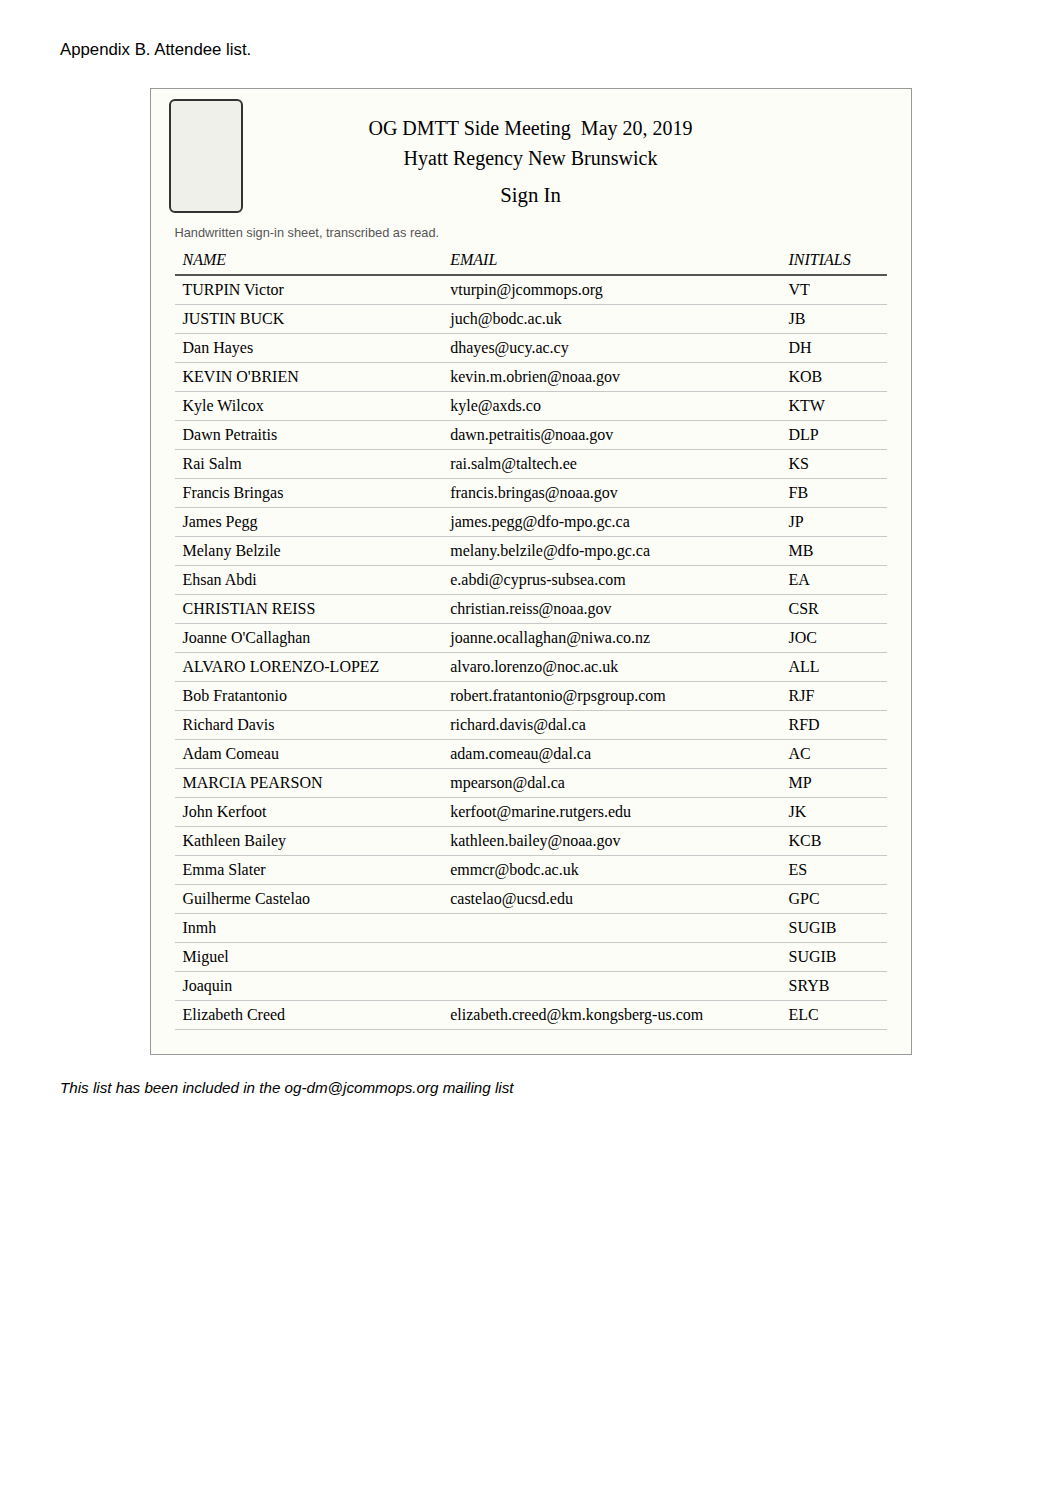Appendix B. Attendee list.
OG DMTT Side Meeting May 20, 2019
Hyatt Regency New Brunswick
Sign In
Handwritten sign-in sheet, transcribed as read.
| NAME | EMAIL | INITIALS |
| --- | --- | --- |
| TURPIN Victor | vturpin@jcommops.org | VT |
| JUSTIN BUCK | juch@bodc.ac.uk | JB |
| Dan Hayes | dhayes@ucy.ac.cy | DH |
| KEVIN O'BRIEN | kevin.m.obrien@noaa.gov | KOB |
| Kyle Wilcox | kyle@axds.co | KTW |
| Dawn Petraitis | dawn.petraitis@noaa.gov | DLP |
| Rai Salm | rai.salm@taltech.ee | KS |
| Francis Bringas | francis.bringas@noaa.gov | FB |
| James Pegg | james.pegg@dfo-mpo.gc.ca | JP |
| Melany Belzile | melany.belzile@dfo-mpo.gc.ca | MB |
| Ehsan Abdi | e.abdi@cyprus-subsea.com | EA |
| CHRISTIAN REISS | christian.reiss@noaa.gov | CSR |
| Joanne O'Callaghan | joanne.ocallaghan@niwa.co.nz | JOC |
| ALVARO LORENZO-LOPEZ | alvaro.lorenzo@noc.ac.uk | ALL |
| Bob Fratantonio | robert.fratantonio@rpsgroup.com | RJF |
| Richard Davis | richard.davis@dal.ca | RFD |
| Adam Comeau | adam.comeau@dal.ca | AC |
| MARCIA PEARSON | mpearson@dal.ca | MP |
| John Kerfoot | kerfoot@marine.rutgers.edu | JK |
| Kathleen Bailey | kathleen.bailey@noaa.gov | KCB |
| Emma Slater | emmcr@bodc.ac.uk | ES |
| Guilherme Castelao | castelao@ucsd.edu | GPC |
| Inmh | | SUGIB |
| Miguel | | SUGIB |
| Joaquin | | SRYB |
| Elizabeth Creed | elizabeth.creed@km.kongsberg-us.com | ELC |
This list has been included in the og-dm@jcommops.org mailing list